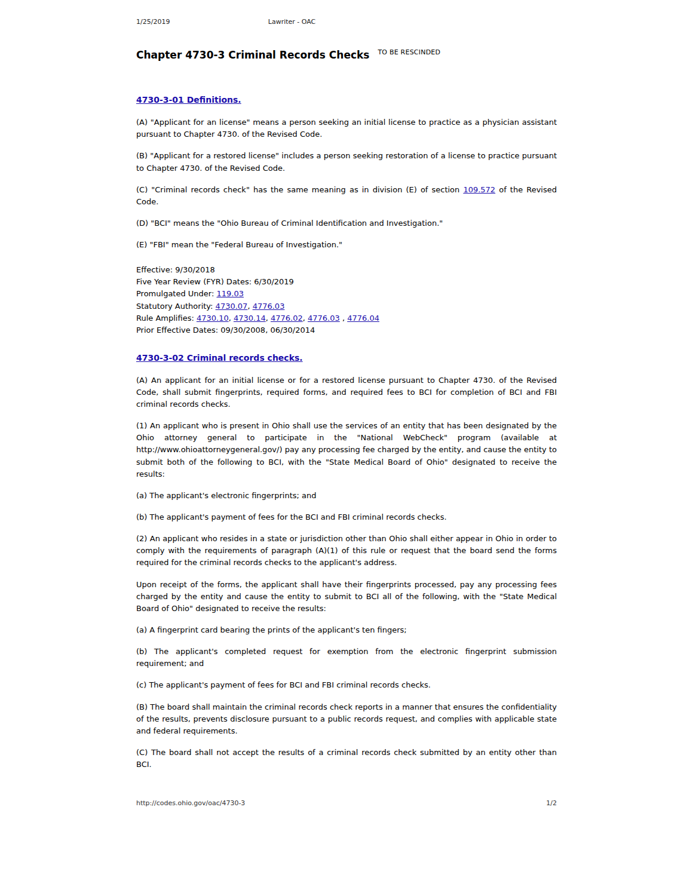1/25/2019 Lawriter - OAC
Chapter 4730-3 Criminal Records Checks
To be rescinded
4730-3-01 Definitions.
(A) "Applicant for an license" means a person seeking an initial license to practice as a physician assistant pursuant to Chapter 4730. of the Revised Code.
(B) "Applicant for a restored license" includes a person seeking restoration of a license to practice pursuant to Chapter 4730. of the Revised Code.
(C) "Criminal records check" has the same meaning as in division (E) of section 109.572 of the Revised Code.
(D) "BCI" means the "Ohio Bureau of Criminal Identification and Investigation."
(E) "FBI" mean the "Federal Bureau of Investigation."
Effective: 9/30/2018
Five Year Review (FYR) Dates: 6/30/2019
Promulgated Under: 119.03
Statutory Authority: 4730.07, 4776.03
Rule Amplifies: 4730.10, 4730.14, 4776.02, 4776.03 , 4776.04
Prior Effective Dates: 09/30/2008, 06/30/2014
4730-3-02 Criminal records checks.
(A) An applicant for an initial license or for a restored license pursuant to Chapter 4730. of the Revised Code, shall submit fingerprints, required forms, and required fees to BCI for completion of BCI and FBI criminal records checks.
(1) An applicant who is present in Ohio shall use the services of an entity that has been designated by the Ohio attorney general to participate in the "National WebCheck" program (available at http://www.ohioattorneygeneral.gov/) pay any processing fee charged by the entity, and cause the entity to submit both of the following to BCI, with the "State Medical Board of Ohio" designated to receive the results:
(a) The applicant's electronic fingerprints; and
(b) The applicant's payment of fees for the BCI and FBI criminal records checks.
(2) An applicant who resides in a state or jurisdiction other than Ohio shall either appear in Ohio in order to comply with the requirements of paragraph (A)(1) of this rule or request that the board send the forms required for the criminal records checks to the applicant's address.
Upon receipt of the forms, the applicant shall have their fingerprints processed, pay any processing fees charged by the entity and cause the entity to submit to BCI all of the following, with the "State Medical Board of Ohio" designated to receive the results:
(a) A fingerprint card bearing the prints of the applicant's ten fingers;
(b) The applicant's completed request for exemption from the electronic fingerprint submission requirement; and
(c) The applicant's payment of fees for BCI and FBI criminal records checks.
(B) The board shall maintain the criminal records check reports in a manner that ensures the confidentiality of the results, prevents disclosure pursuant to a public records request, and complies with applicable state and federal requirements.
(C) The board shall not accept the results of a criminal records check submitted by an entity other than BCI.
http://codes.ohio.gov/oac/4730-3 1/2